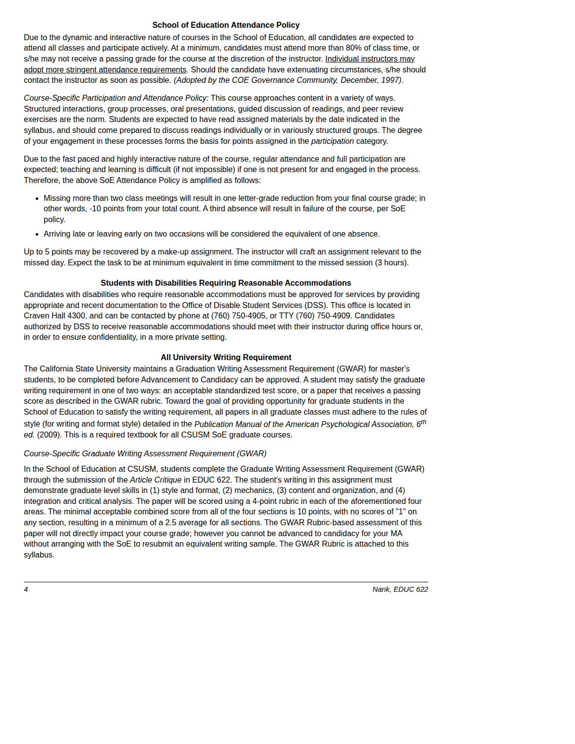School of Education Attendance Policy
Due to the dynamic and interactive nature of courses in the School of Education, all candidates are expected to attend all classes and participate actively. At a minimum, candidates must attend more than 80% of class time, or s/he may not receive a passing grade for the course at the discretion of the instructor. Individual instructors may adopt more stringent attendance requirements. Should the candidate have extenuating circumstances, s/he should contact the instructor as soon as possible. (Adopted by the COE Governance Community, December, 1997).
Course-Specific Participation and Attendance Policy: This course approaches content in a variety of ways. Structured interactions, group processes, oral presentations, guided discussion of readings, and peer review exercises are the norm. Students are expected to have read assigned materials by the date indicated in the syllabus, and should come prepared to discuss readings individually or in variously structured groups. The degree of your engagement in these processes forms the basis for points assigned in the participation category.
Due to the fast paced and highly interactive nature of the course, regular attendance and full participation are expected; teaching and learning is difficult (if not impossible) if one is not present for and engaged in the process. Therefore, the above SoE Attendance Policy is amplified as follows:
Missing more than two class meetings will result in one letter-grade reduction from your final course grade; in other words, -10 points from your total count. A third absence will result in failure of the course, per SoE policy.
Arriving late or leaving early on two occasions will be considered the equivalent of one absence.
Up to 5 points may be recovered by a make-up assignment. The instructor will craft an assignment relevant to the missed day. Expect the task to be at minimum equivalent in time commitment to the missed session (3 hours).
Students with Disabilities Requiring Reasonable Accommodations
Candidates with disabilities who require reasonable accommodations must be approved for services by providing appropriate and recent documentation to the Office of Disable Student Services (DSS). This office is located in Craven Hall 4300, and can be contacted by phone at (760) 750-4905, or TTY (760) 750-4909. Candidates authorized by DSS to receive reasonable accommodations should meet with their instructor during office hours or, in order to ensure confidentiality, in a more private setting.
All University Writing Requirement
The California State University maintains a Graduation Writing Assessment Requirement (GWAR) for master's students, to be completed before Advancement to Candidacy can be approved. A student may satisfy the graduate writing requirement in one of two ways: an acceptable standardized test score, or a paper that receives a passing score as described in the GWAR rubric. Toward the goal of providing opportunity for graduate students in the School of Education to satisfy the writing requirement, all papers in all graduate classes must adhere to the rules of style (for writing and format style) detailed in the Publication Manual of the American Psychological Association, 6th ed. (2009). This is a required textbook for all CSUSM SoE graduate courses.
Course-Specific Graduate Writing Assessment Requirement (GWAR)
In the School of Education at CSUSM, students complete the Graduate Writing Assessment Requirement (GWAR) through the submission of the Article Critique in EDUC 622. The student's writing in this assignment must demonstrate graduate level skills in (1) style and format, (2) mechanics, (3) content and organization, and (4) integration and critical analysis. The paper will be scored using a 4-point rubric in each of the aforementioned four areas. The minimal acceptable combined score from all of the four sections is 10 points, with no scores of "1" on any section, resulting in a minimum of a 2.5 average for all sections. The GWAR Rubric-based assessment of this paper will not directly impact your course grade; however you cannot be advanced to candidacy for your MA without arranging with the SoE to resubmit an equivalent writing sample. The GWAR Rubric is attached to this syllabus.
4 Nank, EDUC 622